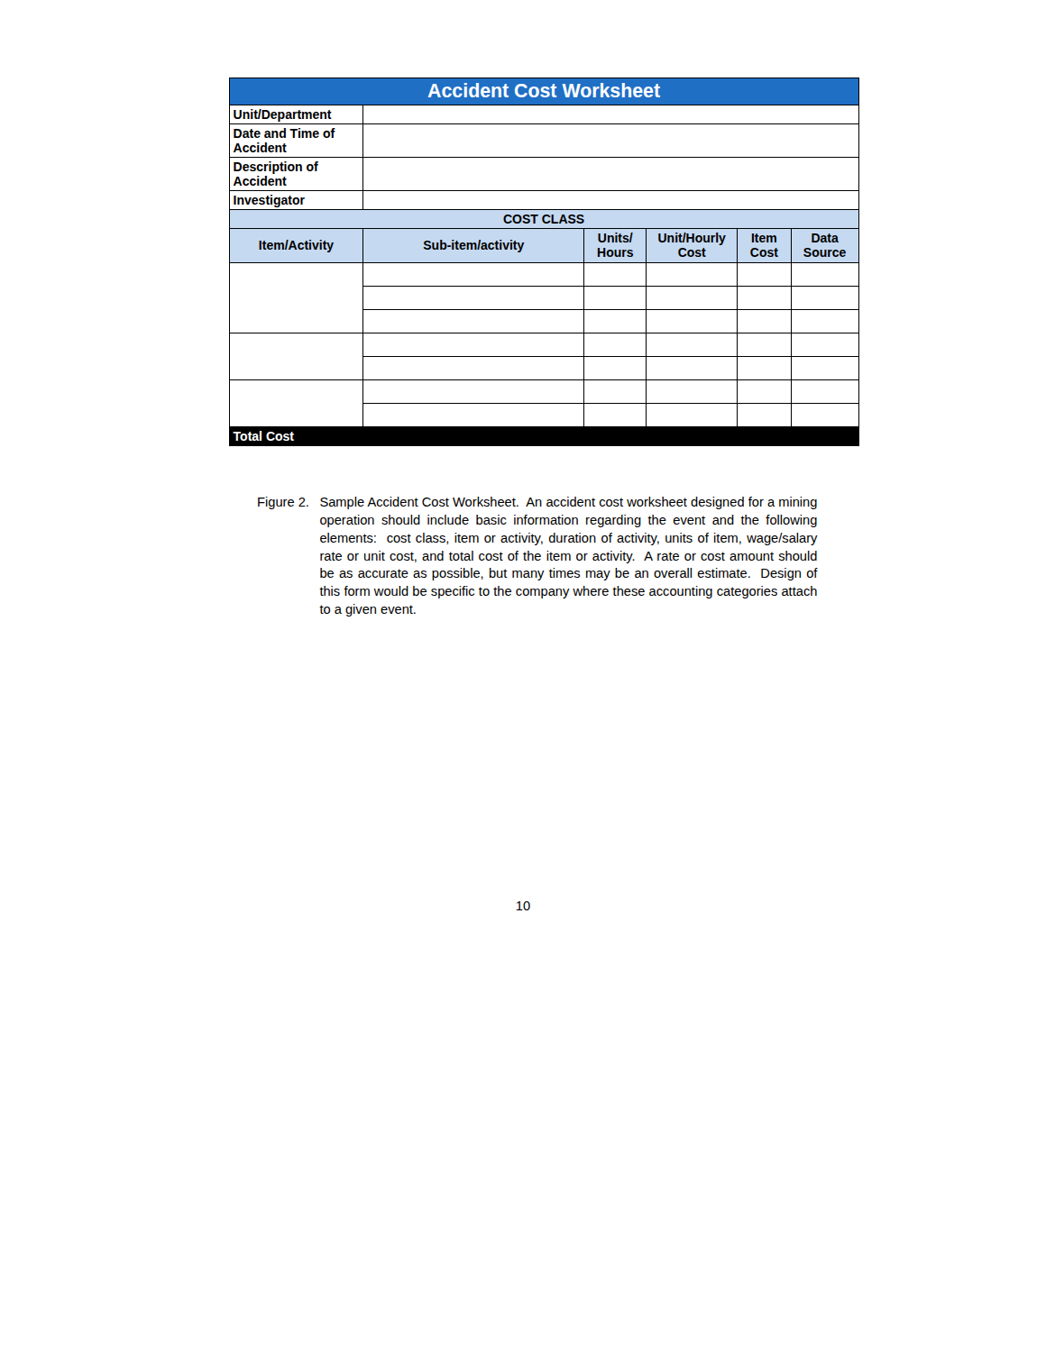| Accident Cost Worksheet |
| Unit/Department | |
| Date and Time of Accident | |
| Description of Accident | |
| Investigator | |
| COST CLASS |
| Item/Activity | Sub-item/activity | Units/ Hours | Unit/Hourly Cost | Item Cost | Data Source |
| Total Cost |
Figure 2.
Sample Accident Cost Worksheet. An accident cost worksheet designed for a mining operation should include basic information regarding the event and the following elements: cost class, item or activity, duration of activity, units of item, wage/salary rate or unit cost, and total cost of the item or activity. A rate or cost amount should be as accurate as possible, but many times may be an overall estimate. Design of this form would be specific to the company where these accounting categories attach to a given event.
10